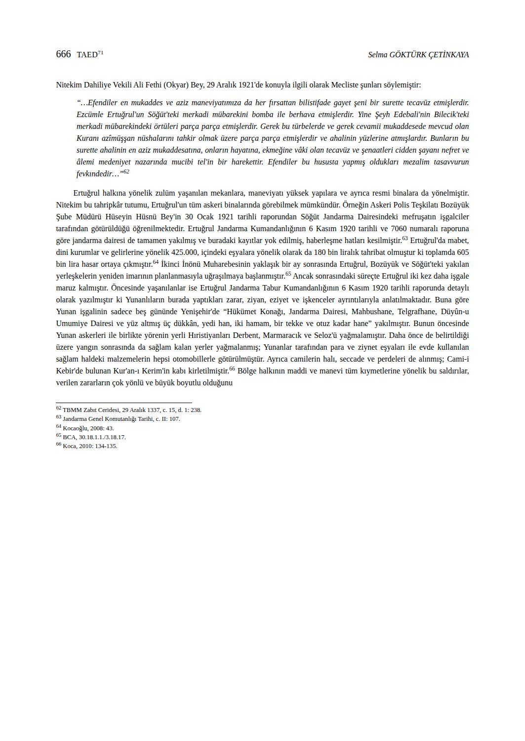666 TAED71
Selma GÖKTÜRK ÇETİNKAYA
Nitekim Dahiliye Vekili Ali Fethi (Okyar) Bey, 29 Aralık 1921'de konuyla ilgili olarak Mecliste şunları söylemiştir:
“…Efendiler en mukaddes ve aziz maneviyatımıza da her fırsattan bilistifade gayet şeni bir surette tecavüz etmişlerdir. Ezcümle Ertuğrul'un Söğüt'teki merkadi mübarekini bomba ile berhava etmişlerdir. Yine Şeyh Edebali'nin Bilecik'teki merkadi mübarekindeki örtüleri parça parça etmişlerdir. Gerek bu türbelerde ve gerek cevamii mukaddesede mevcud olan Kuranı azîmüşşan nüshalarını tahkir olmak üzere parça parça etmişlerdir ve ahalinin yüzlerine atmışlardır. Bunların bu surette ahalinin en aziz mukaddesatına, onların hayatına, ekmeğine vâki olan tecavüz ve şenaatleri cidden şayanı nefret ve âlemi medeniyet nazarında mucibi tel'in bir harekettir. Efendiler bu hususta yapmış oldukları mezalim tasavvurun fevkındedir…”62
Ertuğrul halkına yönelik zulüm yaşanılan mekanlara, maneviyatı yüksek yapılara ve ayrıca resmi binalara da yönelmiştir. Nitekim bu tahripkâr tutumu, Ertuğrul'un tüm askeri binalarında görebilmek mümkündür. Örneğin Askeri Polis Teşkilatı Bozüyük Şube Müdürü Hüseyin Hüsnü Bey'in 30 Ocak 1921 tarihli raporundan Söğüt Jandarma Dairesindeki mefruşatın işgalciler tarafından götürüldüğü öğrenilmektedir. Ertuğrul Jandarma Kumandanlığının 6 Kasım 1920 tarihli ve 7060 numaralı raporuna göre jandarma dairesi de tamamen yakılmış ve buradaki kayıtlar yok edilmiş, haberleşme hatları kesilmiştir.63 Ertuğrul'da mabet, dini kurumlar ve gelirlerine yönelik 425.000, içindeki eşyalara yönelik olarak da 180 bin liralık tahribat olmuştur ki toplamda 605 bin lira hasar ortaya çıkmıştır.64 İkinci İnönü Muharebesinin yaklaşık bir ay sonrasında Ertuğrul, Bozüyük ve Söğüt'teki yakılan yerleşkelerin yeniden imarının planlanmasıyla uğraşılmaya başlanmıştır.65 Ancak sonrasındaki süreçte Ertuğrul iki kez daha işgale maruz kalmıştır. Öncesinde yaşanılanlar ise Ertuğrul Jandarma Tabur Kumandanlığının 6 Kasım 1920 tarihli raporunda detaylı olarak yazılmıştır ki Yunanlıların burada yaptıkları zarar, ziyan, eziyet ve işkenceler ayrıntılarıyla anlatılmaktadır. Buna göre Yunan işgalinin sadece beş gününde Yenişehir'de “Hükümet Konağı, Jandarma Dairesi, Mahbushane, Telgrafhane, Düyûn-u Umumiye Dairesi ve yüz altmış üç dükkân, yedi han, iki hamam, bir tekke ve otuz kadar hane” yakılmıştır. Bunun öncesinde Yunan askerleri ile birlikte yörenin yerli Hıristiyanları Derbent, Marmaracık ve Seloz'ü yağmalamıştır. Daha önce de belirtildiği üzere yangın sonrasında da sağlam kalan yerler yağmalanmış; Yunanlar tarafından para ve ziynet eşyaları ile evde kullanılan sağlam haldeki malzemelerin hepsi otomobillerle götürülmüştür. Ayrıca camilerin halı, seccade ve perdeleri de alınmış; Cami-i Kebir'de bulunan Kur'an-ı Kerim'in kabı kirletilmiştir.66 Bölge halkının maddi ve manevi tüm kıymetlerine yönelik bu saldırılar, verilen zararların çok yönlü ve büyük boyutlu olduğunu
62 TBMM Zabıt Ceridesi, 29 Aralık 1337, c. 15, d. 1: 238.
63 Jandarma Genel Komutanlığı Tarihi, c. II: 107.
64 Kocaoğlu, 2008: 43.
65 BCA, 30.18.1.1./3.18.17.
66 Koca, 2010: 134-135.